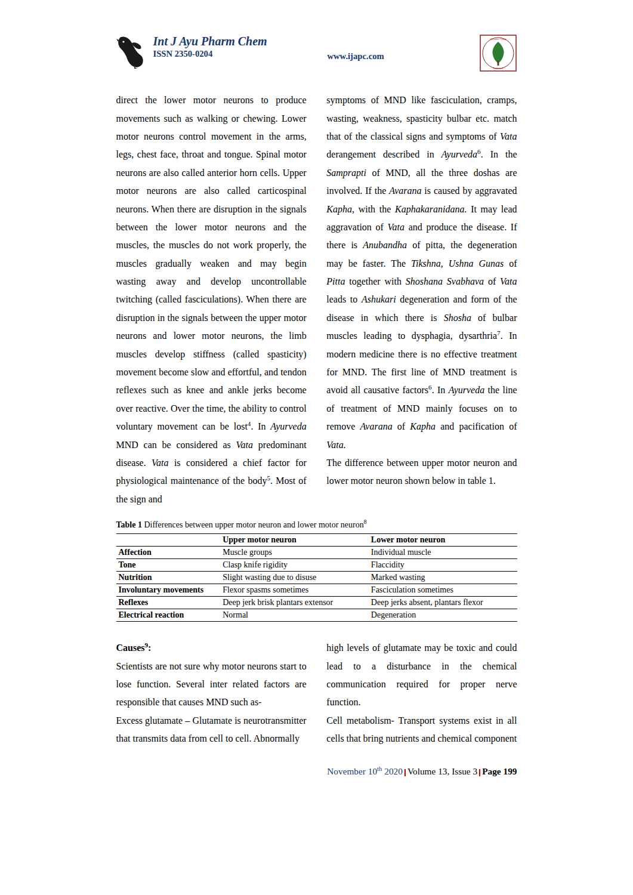Int J Ayu Pharm Chem
ISSN 2350-0204
www.ijapc.com
Greentree Group Publishers
direct the lower motor neurons to produce movements such as walking or chewing. Lower motor neurons control movement in the arms, legs, chest face, throat and tongue. Spinal motor neurons are also called anterior horn cells. Upper motor neurons are also called carticospinal neurons. When there are disruption in the signals between the lower motor neurons and the muscles, the muscles do not work properly, the muscles gradually weaken and may begin wasting away and develop uncontrollable twitching (called fasciculations). When there are disruption in the signals between the upper motor neurons and lower motor neurons, the limb muscles develop stiffness (called spasticity) movement become slow and effortful, and tendon reflexes such as knee and ankle jerks become over reactive. Over the time, the ability to control voluntary movement can be lost4. In Ayurveda MND can be considered as Vata predominant disease. Vata is considered a chief factor for physiological maintenance of the body5. Most of the sign and
symptoms of MND like fasciculation, cramps, wasting, weakness, spasticity bulbar etc. match that of the classical signs and symptoms of Vata derangement described in Ayurveda6. In the Samprapti of MND, all the three doshas are involved. If the Avarana is caused by aggravated Kapha, with the Kaphakaranidana. It may lead aggravation of Vata and produce the disease. If there is Anubandha of pitta, the degeneration may be faster. The Tikshna, Ushna Gunas of Pitta together with Shoshana Svabhava of Vata leads to Ashukari degeneration and form of the disease in which there is Shosha of bulbar muscles leading to dysphagia, dysarthria7. In modern medicine there is no effective treatment for MND. The first line of MND treatment is avoid all causative factors6. In Ayurveda the line of treatment of MND mainly focuses on to remove Avarana of Kapha and pacification of Vata.
The difference between upper motor neuron and lower motor neuron shown below in table 1.
Table 1 Differences between upper motor neuron and lower motor neuron8
| | Upper motor neuron | Lower motor neuron |
| --- | --- | --- |
| Affection | Muscle groups | Individual muscle |
| Tone | Clasp knife rigidity | Flaccidity |
| Nutrition | Slight wasting due to disuse | Marked wasting |
| Involuntary movements | Flexor spasms sometimes | Fasciculation sometimes |
| Reflexes | Deep jerk brisk plantars extensor | Deep jerks absent, plantars flexor |
| Electrical reaction | Normal | Degeneration |
Causes9:
Scientists are not sure why motor neurons start to lose function. Several inter related factors are responsible that causes MND such as-
Excess glutamate – Glutamate is neurotransmitter that transmits data from cell to cell. Abnormally
high levels of glutamate may be toxic and could lead to a disturbance in the chemical communication required for proper nerve function.
Cell metabolism- Transport systems exist in all cells that bring nutrients and chemical component
November 10th 2020 Volume 13, Issue 3 Page 199